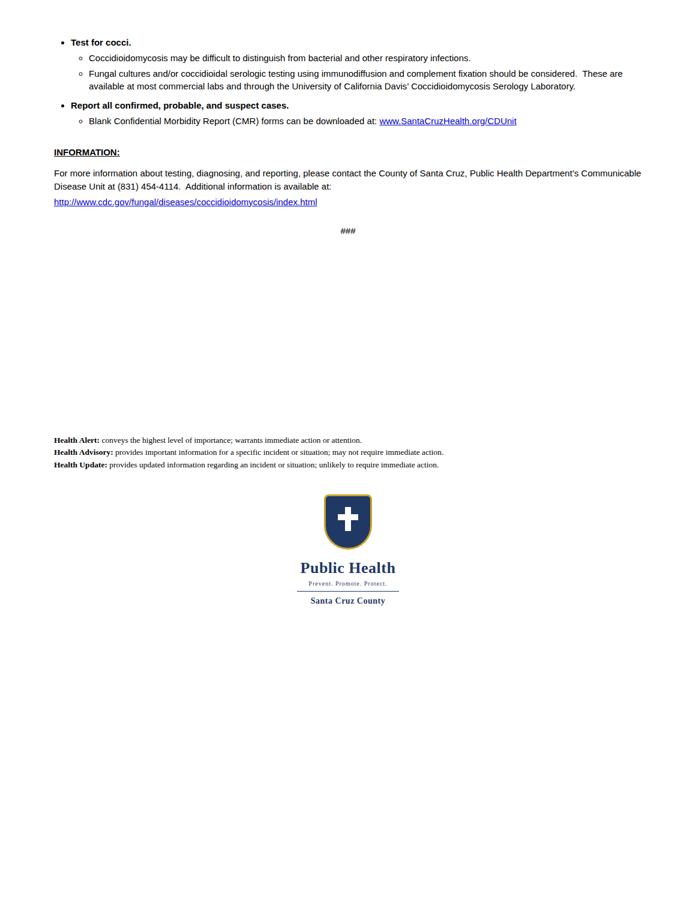Test for cocci.
Coccidioidomycosis may be difficult to distinguish from bacterial and other respiratory infections.
Fungal cultures and/or coccidioidal serologic testing using immunodiffusion and complement fixation should be considered. These are available at most commercial labs and through the University of California Davis’ Coccidioidomycosis Serology Laboratory.
Report all confirmed, probable, and suspect cases.
Blank Confidential Morbidity Report (CMR) forms can be downloaded at: www.SantaCruzHealth.org/CDUnit
INFORMATION:
For more information about testing, diagnosing, and reporting, please contact the County of Santa Cruz, Public Health Department’s Communicable Disease Unit at (831) 454-4114. Additional information is available at:
http://www.cdc.gov/fungal/diseases/coccidioidomycosis/index.html
###
Health Alert: conveys the highest level of importance; warrants immediate action or attention.
Health Advisory: provides important information for a specific incident or situation; may not require immediate action.
Health Update: provides updated information regarding an incident or situation; unlikely to require immediate action.
Public Health
Prevent. Promote. Protect.
Santa Cruz County